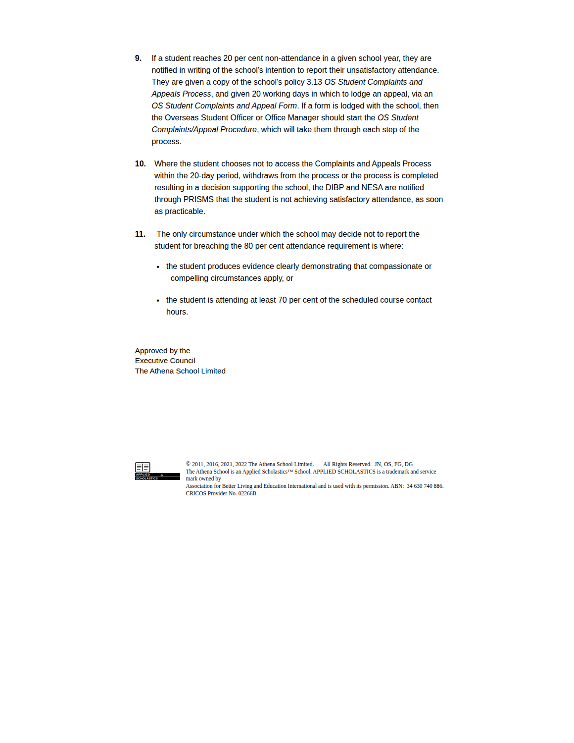If a student reaches 20 per cent non-attendance in a given school year, they are notified in writing of the school's intention to report their unsatisfactory attendance. They are given a copy of the school's policy 3.13 OS Student Complaints and Appeals Process, and given 20 working days in which to lodge an appeal, via an OS Student Complaints and Appeal Form. If a form is lodged with the school, then the Overseas Student Officer or Office Manager should start the OS Student Complaints/Appeal Procedure, which will take them through each step of the process.
Where the student chooses not to access the Complaints and Appeals Process within the 20-day period, withdraws from the process or the process is completed resulting in a decision supporting the school, the DIBP and NESA are notified through PRISMS that the student is not achieving satisfactory attendance, as soon as practicable.
The only circumstance under which the school may decide not to report the student for breaching the 80 per cent attendance requirement is where:
the student produces evidence clearly demonstrating that compassionate or compelling circumstances apply, or
the student is attending at least 70 per cent of the scheduled course contact hours.
Approved by the
Executive Council
The Athena School Limited
APPLIED R SCHOLASTICS
© 2011, 2016, 2021, 2022 The Athena School Limited. All Rights Reserved. JN, OS, FG, DG
The Athena School is an Applied Scholastics™ School. APPLIED SCHOLASTICS is a trademark and service mark owned by
Association for Better Living and Education International and is used with its permission. ABN: 34 630 740 886.
CRICOS Provider No. 02266B